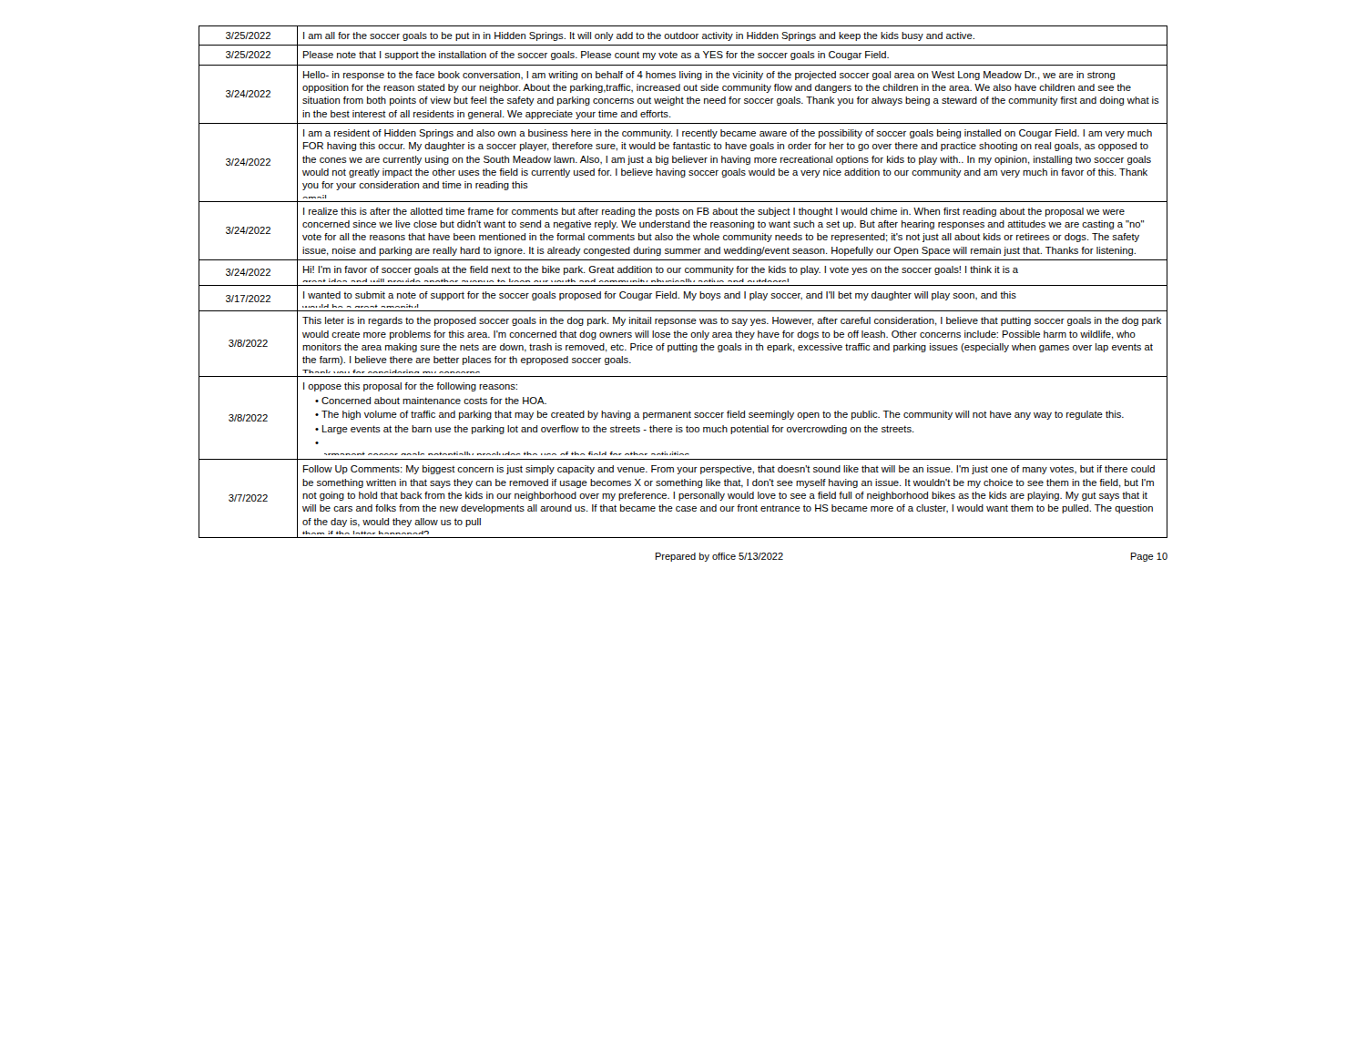| 3/25/2022 | I am all for the soccer goals to be put in in Hidden Springs. It will only add to the outdoor activity in Hidden Springs and keep the kids busy and active. |
| 3/25/2022 | Please note that I support the installation of the soccer goals. Please count my vote as a YES for the soccer goals in Cougar Field. |
| 3/24/2022 | Hello- in response to the face book conversation, I am writing on behalf of 4 homes living in the vicinity of the projected soccer goal area on West Long Meadow Dr., we are in strong opposition for the reason stated by our neighbor. About the parking,traffic, increased out side community flow and dangers to the children in the area. We also have children and see the situation from both points of view but feel the safety and parking concerns out weight the need for soccer goals. Thank you for always being a steward of the community first and doing what is in the best interest of all residents in general. We appreciate your time and efforts. |
| 3/24/2022 | I am a resident of Hidden Springs and also own a business here in the community. I recently became aware of the possibility of soccer goals being installed on Cougar Field. I am very much FOR having this occur. My daughter is a soccer player, therefore sure, it would be fantastic to have goals in order for her to go over there and practice shooting on real goals, as opposed to the cones we are currently using on the South Meadow lawn. Also, I am just a big believer in having more recreational options for kids to play with.. In my opinion, installing two soccer goals would not greatly impact the other uses the field is currently used for. I believe having soccer goals would be a very nice addition to our community and am very much in favor of this. Thank you for your consideration and time in reading this email |
| 3/24/2022 | I realize this is after the allotted time frame for comments but after reading the posts on FB about the subject I thought I would chime in. When first reading about the proposal we were concerned since we live close but didn't want to send a negative reply. We understand the reasoning to want such a set up. But after hearing responses and attitudes we are casting a "no" vote for all the reasons that have been mentioned in the formal comments but also the whole community needs to be represented; it's not just all about kids or retirees or dogs. The safety issue, noise and parking are really hard to ignore. It is already congested during summer and wedding/event season. Hopefully our Open Space will remain just that. Thanks for listening. |
| 3/24/2022 | Hi! I'm in favor of soccer goals at the field next to the bike park. Great addition to our community for the kids to play. I vote yes on the soccer goals! I think it is a great idea and will provide another avenue to keep our youth and community physically active and outdoors! |
| 3/17/2022 | I wanted to submit a note of support for the soccer goals proposed for Cougar Field. My boys and I play soccer, and I'll bet my daughter will play soon, and this would be a great amenity! |
| 3/8/2022 | This leter is in regards to the proposed soccer goals in the dog park. My initail repsonse was to say yes. However, after careful consideration, I believe that putting soccer goals in the dog park would create more problems for this area. I'm concerned that dog owners will lose the only area they have for dogs to be off leash. Other concerns include: Possible harm to wildlife, who monitors the area making sure the nets are down, trash is removed, etc. Price of putting the goals in th epark, excessive traffic and parking issues (especially when games over lap events at the farm). I believe there are better places for th eproposed soccer goals. Thank you for considering my concerns |
| 3/8/2022 | I oppose this proposal for the following reasons: Concerned about maintenance costs for the HOA. The high volume of traffic and parking that may be created by having a permanent soccer field seemingly open to the public. The community will not have any way to regulate this. Large events at the barn use the parking lot and overflow to the streets - there is too much potential for overcrowding on the streets. Permanent soccer goals potentially precludes the use of the field for other activities |
| 3/7/2022 | Follow Up Comments: My biggest concern is just simply capacity and venue. From your perspective, that doesn't sound like that will be an issue. I'm just one of many votes, but if there could be something written in that says they can be removed if usage becomes X or something like that, I don't see myself having an issue. It wouldn't be my choice to see them in the field, but I'm not going to hold that back from the kids in our neighborhood over my preference. I personally would love to see a field full of neighborhood bikes as the kids are playing. My gut says that it will be cars and folks from the new developments all around us. If that became the case and our front entrance to HS became more of a cluster, I would want them to be pulled. The question of the day is, would they allow us to pull them if the latter happened? |
Prepared by office 5/13/2022
Page 10